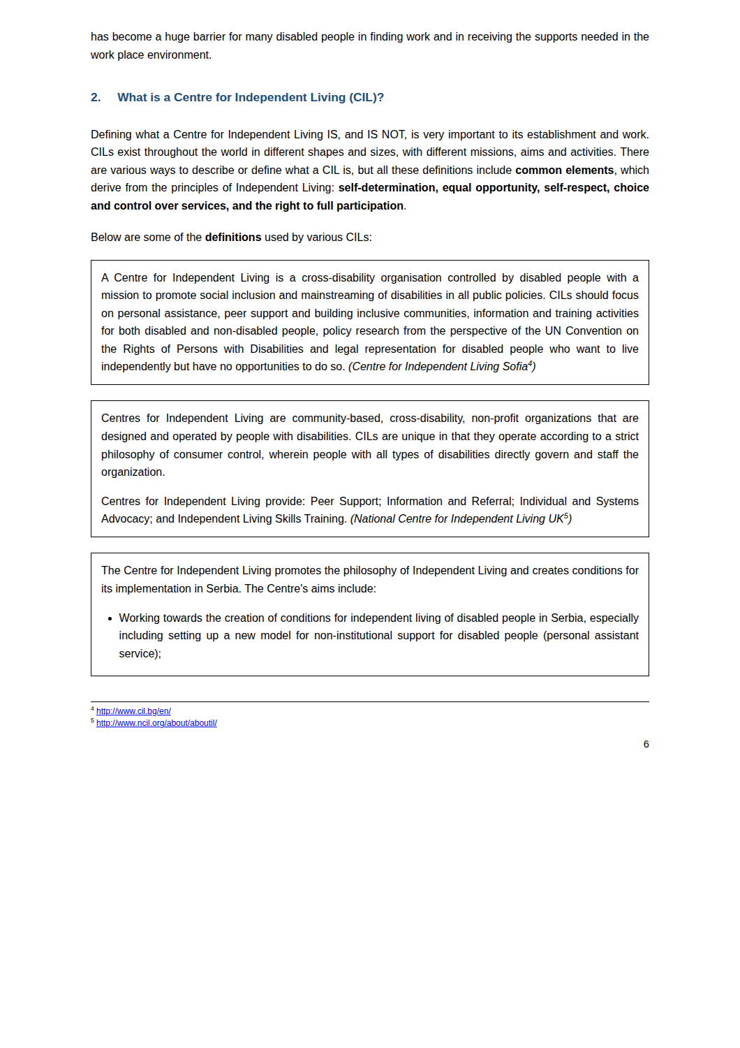has become a huge barrier for many disabled people in finding work and in receiving the supports needed in the work place environment.
2. What is a Centre for Independent Living (CIL)?
Defining what a Centre for Independent Living IS, and IS NOT, is very important to its establishment and work. CILs exist throughout the world in different shapes and sizes, with different missions, aims and activities. There are various ways to describe or define what a CIL is, but all these definitions include common elements, which derive from the principles of Independent Living: self-determination, equal opportunity, self-respect, choice and control over services, and the right to full participation.
Below are some of the definitions used by various CILs:
A Centre for Independent Living is a cross-disability organisation controlled by disabled people with a mission to promote social inclusion and mainstreaming of disabilities in all public policies. CILs should focus on personal assistance, peer support and building inclusive communities, information and training activities for both disabled and non-disabled people, policy research from the perspective of the UN Convention on the Rights of Persons with Disabilities and legal representation for disabled people who want to live independently but have no opportunities to do so. (Centre for Independent Living Sofia4)
Centres for Independent Living are community-based, cross-disability, non-profit organizations that are designed and operated by people with disabilities. CILs are unique in that they operate according to a strict philosophy of consumer control, wherein people with all types of disabilities directly govern and staff the organization.
Centres for Independent Living provide: Peer Support; Information and Referral; Individual and Systems Advocacy; and Independent Living Skills Training. (National Centre for Independent Living UK5)
The Centre for Independent Living promotes the philosophy of Independent Living and creates conditions for its implementation in Serbia. The Centre's aims include:
Working towards the creation of conditions for independent living of disabled people in Serbia, especially including setting up a new model for non-institutional support for disabled people (personal assistant service);
4 http://www.cil.bg/en/
5 http://www.ncil.org/about/aboutil/
6